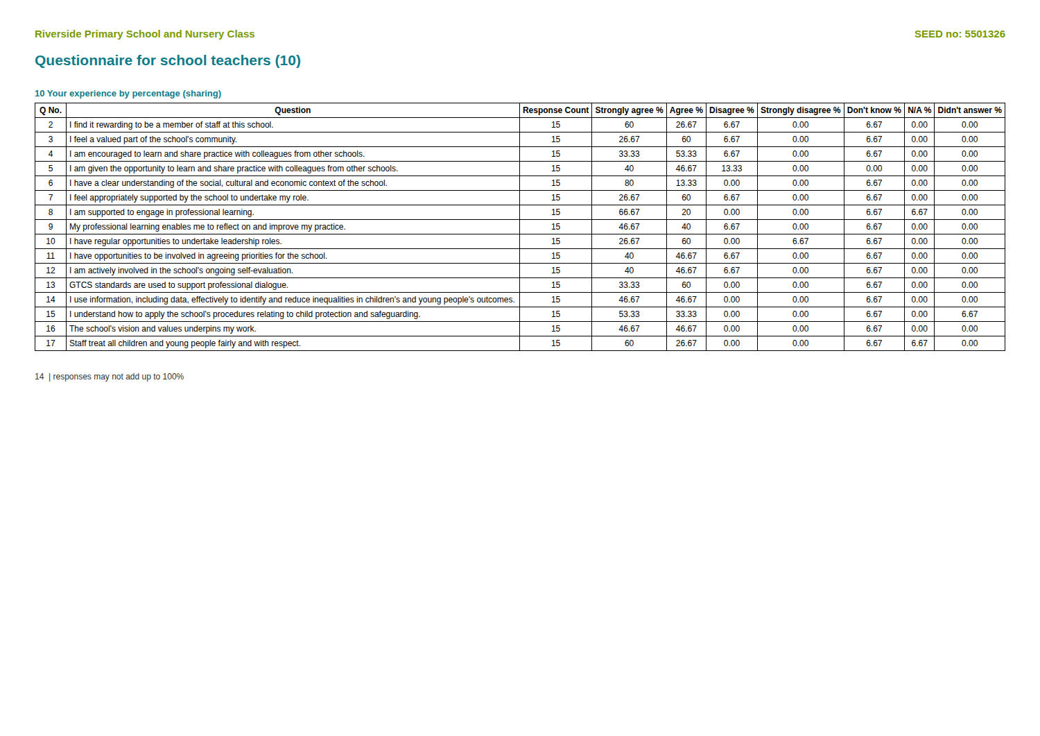Riverside Primary School and Nursery Class SEED no: 5501326
Questionnaire for school teachers (10)
10 Your experience by percentage (sharing)
| Q No. | Question | Response Count | Strongly agree % | Agree % | Disagree % | Strongly disagree % | Don't know % | N/A % | Didn't answer % |
| --- | --- | --- | --- | --- | --- | --- | --- | --- | --- |
| 2 | I find it rewarding to be a member of staff at this school. | 15 | 60 | 26.67 | 6.67 | 0.00 | 6.67 | 0.00 | 0.00 |
| 3 | I feel a valued part of the school's community. | 15 | 26.67 | 60 | 6.67 | 0.00 | 6.67 | 0.00 | 0.00 |
| 4 | I am encouraged to learn and share practice with colleagues from other schools. | 15 | 33.33 | 53.33 | 6.67 | 0.00 | 6.67 | 0.00 | 0.00 |
| 5 | I am given the opportunity to learn and share practice with colleagues from other schools. | 15 | 40 | 46.67 | 13.33 | 0.00 | 0.00 | 0.00 | 0.00 |
| 6 | I have a clear understanding of the social, cultural and economic context of the school. | 15 | 80 | 13.33 | 0.00 | 0.00 | 6.67 | 0.00 | 0.00 |
| 7 | I feel appropriately supported by the school to undertake my role. | 15 | 26.67 | 60 | 6.67 | 0.00 | 6.67 | 0.00 | 0.00 |
| 8 | I am supported to engage in professional learning. | 15 | 66.67 | 20 | 0.00 | 0.00 | 6.67 | 6.67 | 0.00 |
| 9 | My professional learning enables me to reflect on and improve my practice. | 15 | 46.67 | 40 | 6.67 | 0.00 | 6.67 | 0.00 | 0.00 |
| 10 | I have regular opportunities to undertake leadership roles. | 15 | 26.67 | 60 | 0.00 | 6.67 | 6.67 | 0.00 | 0.00 |
| 11 | I have opportunities to be involved in agreeing priorities for the school. | 15 | 40 | 46.67 | 6.67 | 0.00 | 6.67 | 0.00 | 0.00 |
| 12 | I am actively involved in the school's ongoing self-evaluation. | 15 | 40 | 46.67 | 6.67 | 0.00 | 6.67 | 0.00 | 0.00 |
| 13 | GTCS standards are used to support professional dialogue. | 15 | 33.33 | 60 | 0.00 | 0.00 | 6.67 | 0.00 | 0.00 |
| 14 | I use information, including data, effectively to identify and reduce inequalities in children's and young people's outcomes. | 15 | 46.67 | 46.67 | 0.00 | 0.00 | 6.67 | 0.00 | 0.00 |
| 15 | I understand how to apply the school's procedures relating to child protection and safeguarding. | 15 | 53.33 | 33.33 | 0.00 | 0.00 | 6.67 | 0.00 | 6.67 |
| 16 | The school's vision and values underpins my work. | 15 | 46.67 | 46.67 | 0.00 | 0.00 | 6.67 | 0.00 | 0.00 |
| 17 | Staff treat all children and young people fairly and with respect. | 15 | 60 | 26.67 | 0.00 | 0.00 | 6.67 | 6.67 | 0.00 |
14 | responses may not add up to 100%